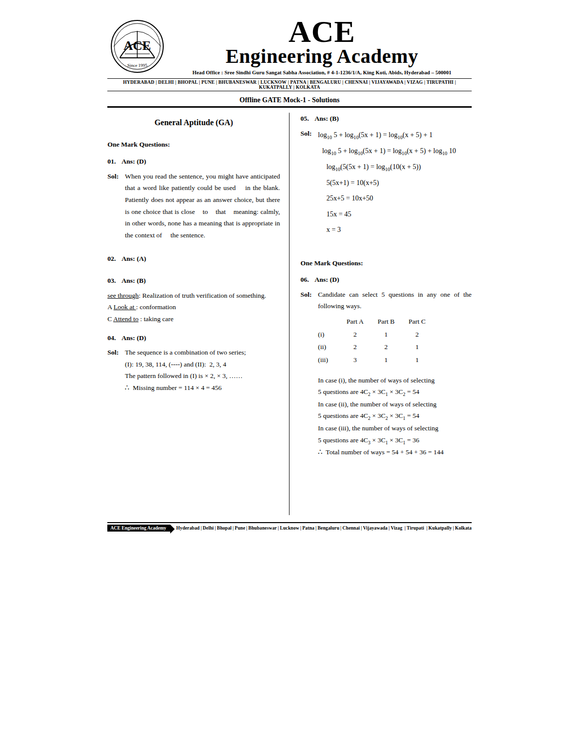ACE Since 1995
ACE
Engineering Academy
Head Office : Sree Sindhi Guru Sangat Sabha Association, # 4-1-1236/1/A, King Koti, Abids, Hyderabad – 500001
HYDERABAD | DELHI | BHOPAL | PUNE | BHUBANESWAR | LUCKNOW | PATNA | BENGALURU | CHENNAI | VIJAYAWADA | VIZAG | TIRUPATHI | KUKATPALLY | KOLKATA
Offline GATE Mock-1 - Solutions
General Aptitude (GA)
One Mark Questions:
01. Ans: (D)
Sol:
When you read the sentence, you might have anticipated that a word like patiently could be used in the blank. Patiently does not appear as an answer choice, but there is one choice that is close to that meaning: calmly, in other words, none has a meaning that is appropriate in the context of the sentence.
02. Ans: (A)
03. Ans: (B)
see through: Realization of truth verification of something.
A Look at : conformation
C Attend to : taking care
04. Ans: (D)
Sol:
The sequence is a combination of two series;
(I): 19, 38, 114, (----) and (II): 2, 3, 4
The pattern followed in (I) is × 2, × 3, ……
∴ Missing number = 114 × 4 = 456
05. Ans: (B)
Sol:
log10 5 + log10(5x + 1) = log10(x + 5) + 1
log10 5 + log10(5x + 1) = log10(x + 5) + log10 10
log10(5(5x + 1) = log10(10(x + 5))
5(5x+1) = 10(x+5)
25x+5 = 10x+50
15x = 45
x = 3
One Mark Questions:
06. Ans: (D)
Sol:
Candidate can select 5 questions in any one of the following ways.
| | Part A | Part B | Part C |
| (i) | 2 | 1 | 2 |
| (ii) | 2 | 2 | 1 |
| (iii) | 3 | 1 | 1 |
In case (i), the number of ways of selecting
5 questions are 4C2 × 3C1 × 3C2 = 54
In case (ii), the number of ways of selecting
5 questions are 4C2 × 3C2 × 3C1 = 54
In case (iii), the number of ways of selecting
5 questions are 4C3 × 3C1 × 3C1 = 36
∴ Total number of ways = 54 + 54 + 36 = 144
ACE Engineering Academy
Hyderabad|Delhi|Bhopal|Pune|Bhubaneswar|Lucknow|Patna|Bengaluru|Chennai|Vijayawada|Vizag |Tirupati |Kukatpally|Kolkata